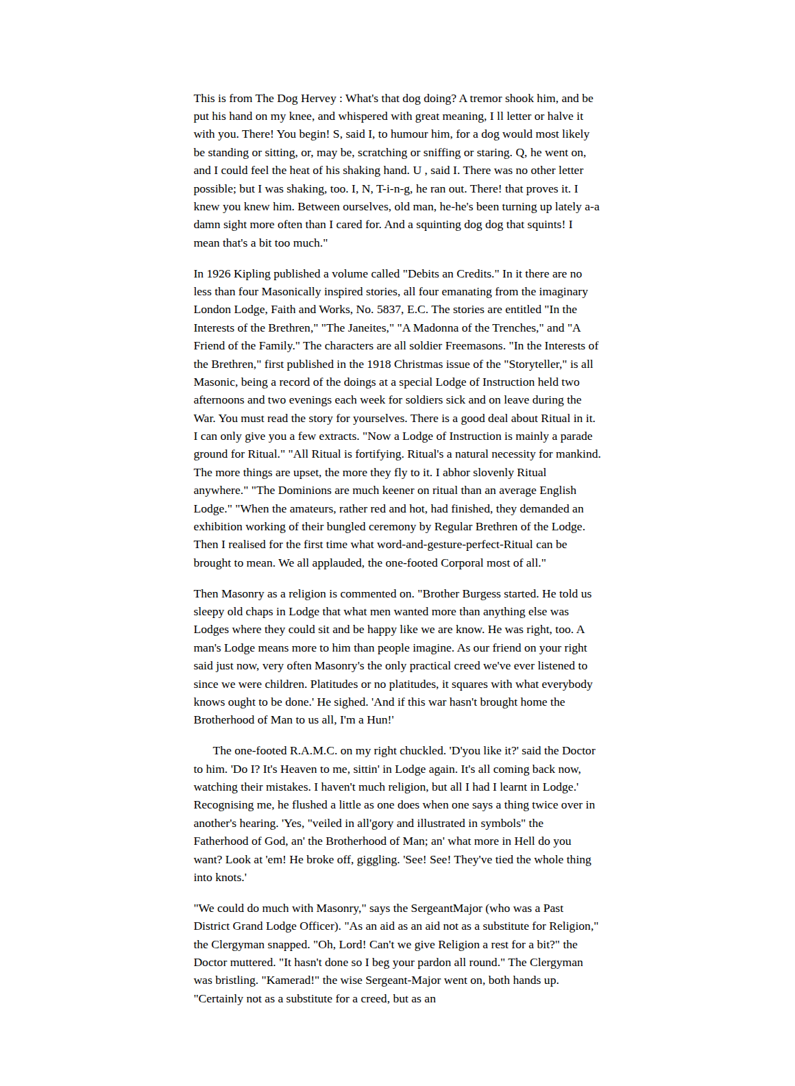This is from The Dog Hervey : What's that dog doing? A tremor shook him, and be put his hand on my knee, and whispered with great meaning, I ll letter or halve it with you. There! You begin! S, said I, to humour him, for a dog would most likely be standing or sitting, or, may be, scratching or sniffing or staring. Q, he went on, and I could feel the heat of his shaking hand. U , said I. There was no other letter possible; but I was shaking, too. I, N, T-i-n-g, he ran out. There! that proves it. I knew you knew him. Between ourselves, old man, he-he's been turning up lately a-a damn sight more often than I cared for. And a squinting dog dog that squints! I mean that's a bit too much."
In 1926 Kipling published a volume called "Debits an Credits." In it there are no less than four Masonically inspired stories, all four emanating from the imaginary London Lodge, Faith and Works, No. 5837, E.C. The stories are entitled "In the Interests of the Brethren," "The Janeites," "A Madonna of the Trenches," and "A Friend of the Family." The characters are all soldier Freemasons. "In the Interests of the Brethren," first published in the 1918 Christmas issue of the "Storyteller," is all Masonic, being a record of the doings at a special Lodge of Instruction held two afternoons and two evenings each week for soldiers sick and on leave during the War. You must read the story for yourselves. There is a good deal about Ritual in it. I can only give you a few extracts. "Now a Lodge of Instruction is mainly a parade ground for Ritual." "All Ritual is fortifying. Ritual's a natural necessity for mankind. The more things are upset, the more they fly to it. I abhor slovenly Ritual anywhere." "The Dominions are much keener on ritual than an average English Lodge." "When the amateurs, rather red and hot, had finished, they demanded an exhibition working of their bungled ceremony by Regular Brethren of the Lodge. Then I realised for the first time what word-and-gesture-perfect-Ritual can be brought to mean. We all applauded, the one-footed Corporal most of all."
Then Masonry as a religion is commented on. "Brother Burgess started. He told us sleepy old chaps in Lodge that what men wanted more than anything else was Lodges where they could sit and be happy like we are know. He was right, too. A man's Lodge means more to him than people imagine. As our friend on your right said just now, very often Masonry's the only practical creed we've ever listened to since we were children. Platitudes or no platitudes, it squares with what everybody knows ought to be done.' He sighed. 'And if this war hasn't brought home the Brotherhood of Man to us all, I'm a Hun!'
The one-footed R.A.M.C. on my right chuckled. 'D'you like it?' said the Doctor to him. 'Do I? It's Heaven to me, sittin' in Lodge again. It's all coming back now, watching their mistakes. I haven't much religion, but all I had I learnt in Lodge.' Recognising me, he flushed a little as one does when one says a thing twice over in another's hearing. 'Yes, "veiled in all'gory and illustrated in symbols" the Fatherhood of God, an' the Brotherhood of Man; an' what more in Hell do you want? Look at 'em! He broke off, giggling. 'See! See! They've tied the whole thing into knots.'
"We could do much with Masonry," says the SergeantMajor (who was a Past District Grand Lodge Officer). "As an aid as an aid not as a substitute for Religion," the Clergyman snapped. "Oh, Lord! Can't we give Religion a rest for a bit?" the Doctor muttered. "It hasn't done so I beg your pardon all round." The Clergyman was bristling. "Kamerad!" the wise Sergeant-Major went on, both hands up. "Certainly not as a substitute for a creed, but as an